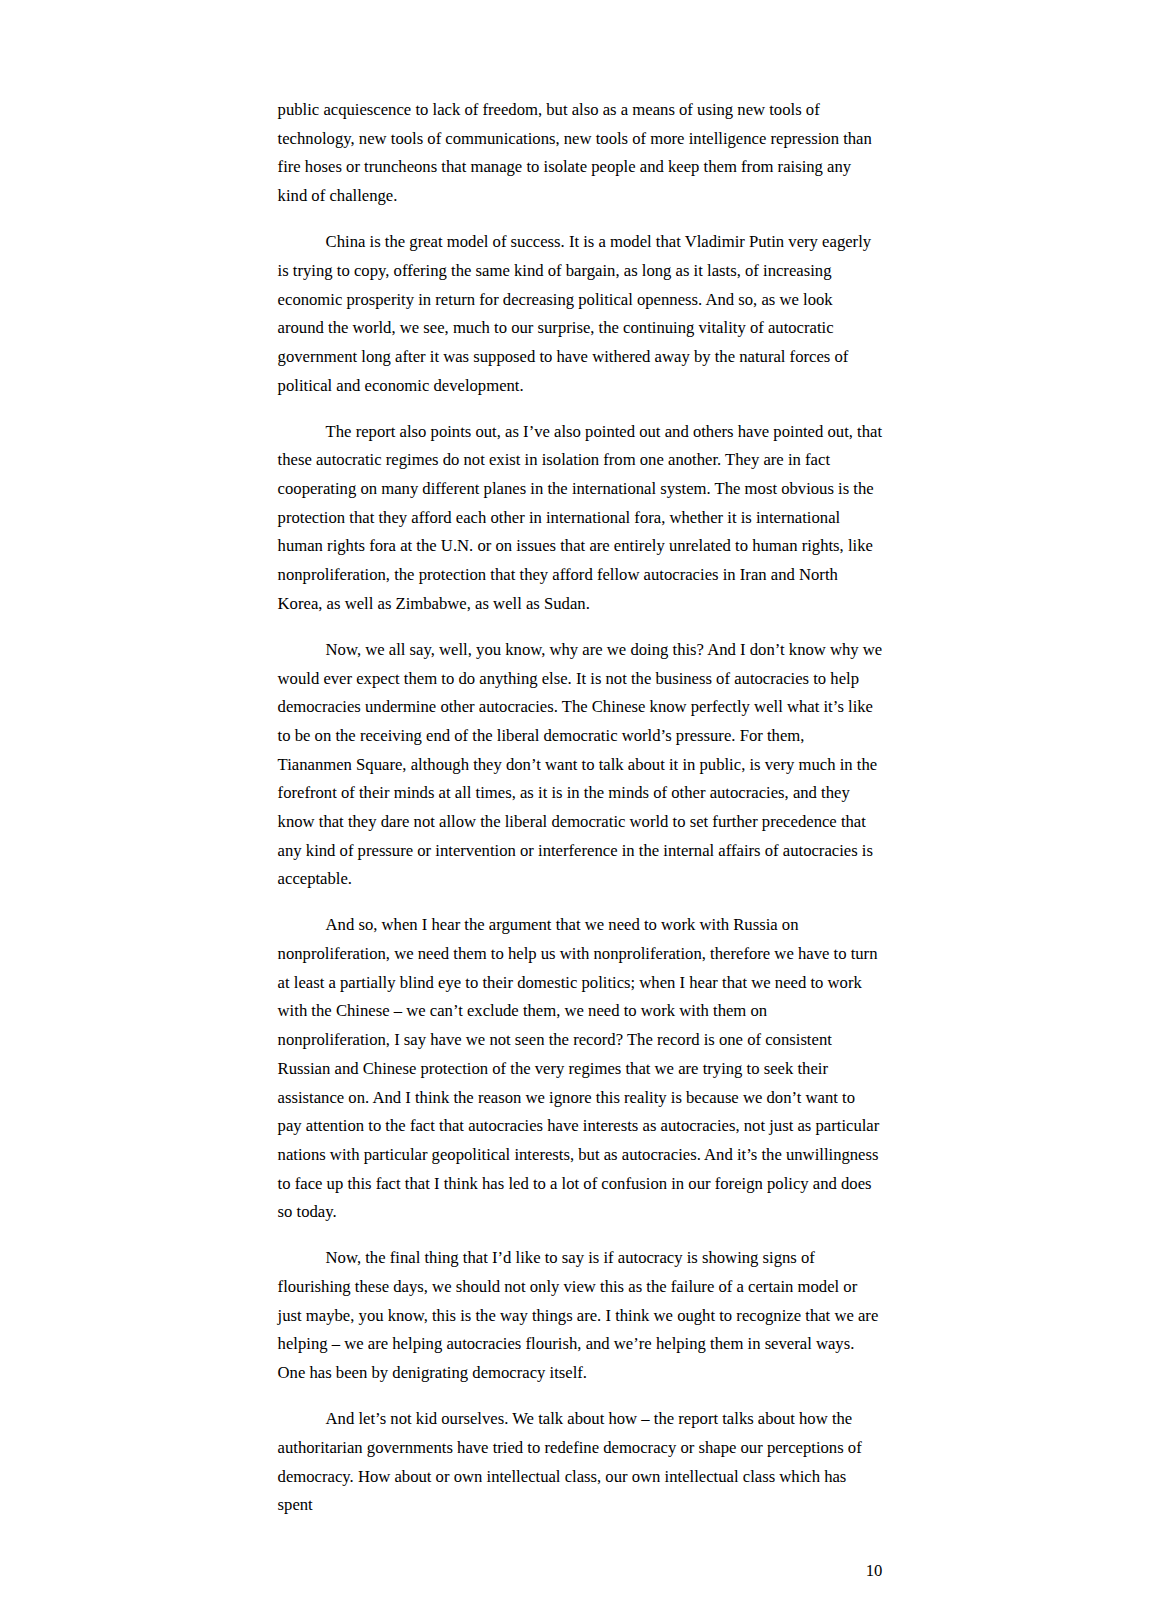public acquiescence to lack of freedom, but also as a means of using new tools of technology, new tools of communications, new tools of more intelligence repression than fire hoses or truncheons that manage to isolate people and keep them from raising any kind of challenge.
China is the great model of success. It is a model that Vladimir Putin very eagerly is trying to copy, offering the same kind of bargain, as long as it lasts, of increasing economic prosperity in return for decreasing political openness. And so, as we look around the world, we see, much to our surprise, the continuing vitality of autocratic government long after it was supposed to have withered away by the natural forces of political and economic development.
The report also points out, as I’ve also pointed out and others have pointed out, that these autocratic regimes do not exist in isolation from one another. They are in fact cooperating on many different planes in the international system. The most obvious is the protection that they afford each other in international fora, whether it is international human rights fora at the U.N. or on issues that are entirely unrelated to human rights, like nonproliferation, the protection that they afford fellow autocracies in Iran and North Korea, as well as Zimbabwe, as well as Sudan.
Now, we all say, well, you know, why are we doing this? And I don’t know why we would ever expect them to do anything else. It is not the business of autocracies to help democracies undermine other autocracies. The Chinese know perfectly well what it’s like to be on the receiving end of the liberal democratic world’s pressure. For them, Tiananmen Square, although they don’t want to talk about it in public, is very much in the forefront of their minds at all times, as it is in the minds of other autocracies, and they know that they dare not allow the liberal democratic world to set further precedence that any kind of pressure or intervention or interference in the internal affairs of autocracies is acceptable.
And so, when I hear the argument that we need to work with Russia on nonproliferation, we need them to help us with nonproliferation, therefore we have to turn at least a partially blind eye to their domestic politics; when I hear that we need to work with the Chinese – we can’t exclude them, we need to work with them on nonproliferation, I say have we not seen the record? The record is one of consistent Russian and Chinese protection of the very regimes that we are trying to seek their assistance on. And I think the reason we ignore this reality is because we don’t want to pay attention to the fact that autocracies have interests as autocracies, not just as particular nations with particular geopolitical interests, but as autocracies. And it’s the unwillingness to face up this fact that I think has led to a lot of confusion in our foreign policy and does so today.
Now, the final thing that I’d like to say is if autocracy is showing signs of flourishing these days, we should not only view this as the failure of a certain model or just maybe, you know, this is the way things are. I think we ought to recognize that we are helping – we are helping autocracies flourish, and we’re helping them in several ways. One has been by denigrating democracy itself.
And let’s not kid ourselves. We talk about how – the report talks about how the authoritarian governments have tried to redefine democracy or shape our perceptions of democracy. How about or own intellectual class, our own intellectual class which has spent
10